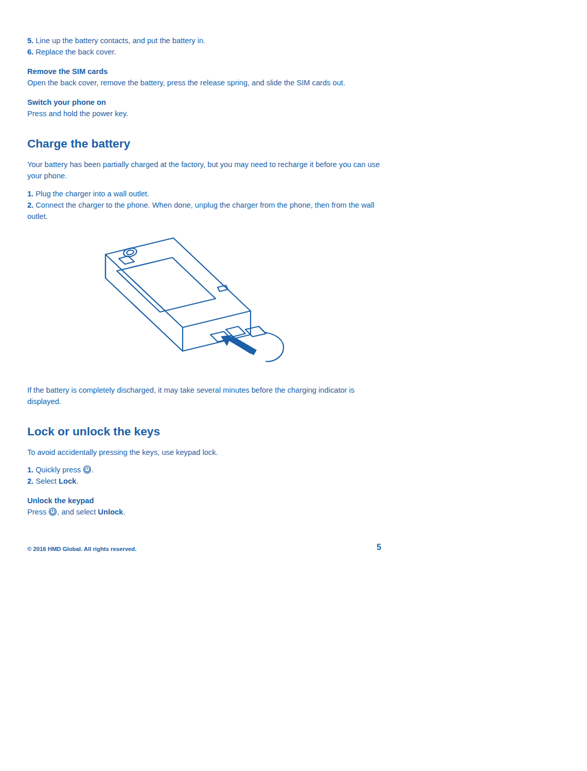5. Line up the battery contacts, and put the battery in.
6. Replace the back cover.
Remove the SIM cards
Open the back cover, remove the battery, press the release spring, and slide the SIM cards out.
Switch your phone on
Press and hold the power key.
Charge the battery
Your battery has been partially charged at the factory, but you may need to recharge it before you can use your phone.
1. Plug the charger into a wall outlet.
2. Connect the charger to the phone. When done, unplug the charger from the phone, then from the wall outlet.
If the battery is completely discharged, it may take several minutes before the charging indicator is displayed.
Lock or unlock the keys
To avoid accidentally pressing the keys, use keypad lock.
1. Quickly press .
2. Select Lock.
Unlock the keypad
Press , and select Unlock.
© 2016 HMD Global. All rights reserved. 5